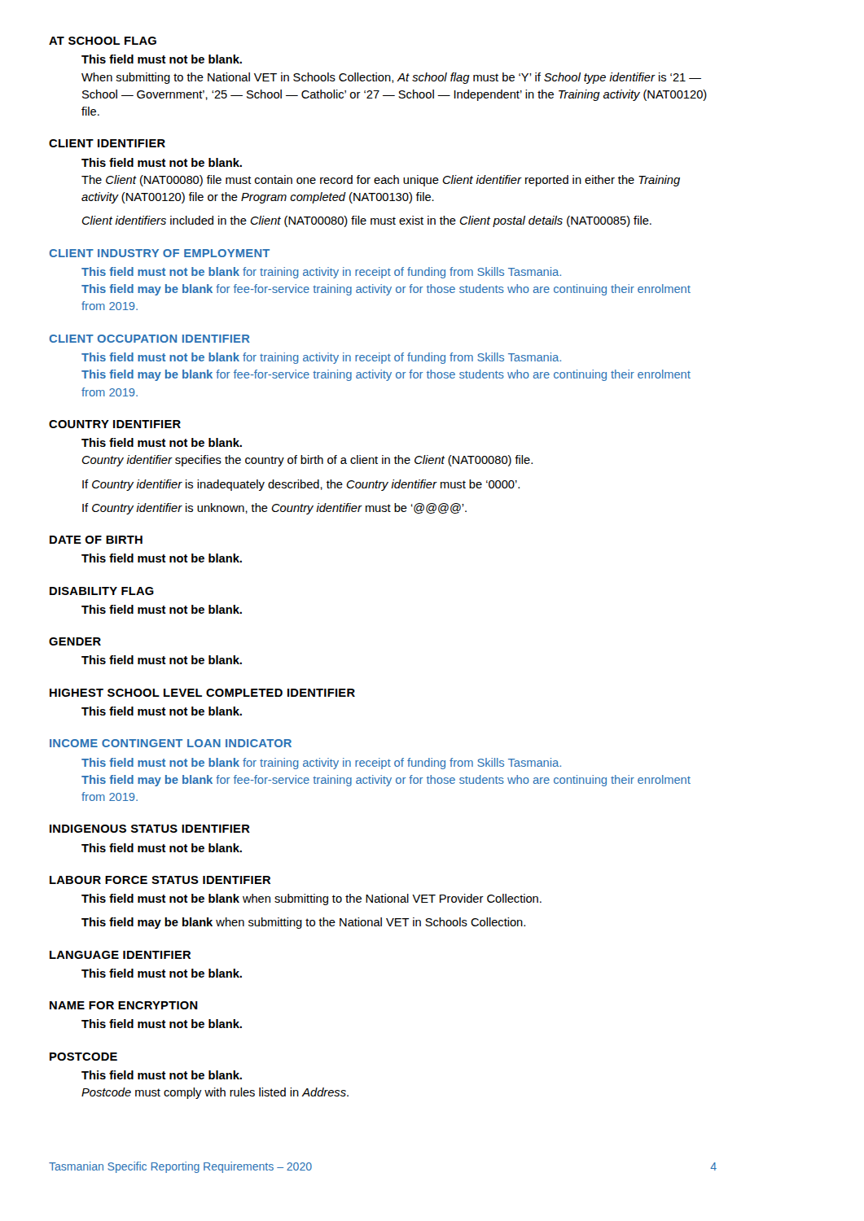AT SCHOOL FLAG
This field must not be blank.
When submitting to the National VET in Schools Collection, At school flag must be ‘Y’ if School type identifier is ‘21 — School — Government’, ‘25 — School — Catholic’ or ‘27 — School — Independent’ in the Training activity (NAT00120) file.
CLIENT IDENTIFIER
This field must not be blank.
The Client (NAT00080) file must contain one record for each unique Client identifier reported in either the Training activity (NAT00120) file or the Program completed (NAT00130) file.
Client identifiers included in the Client (NAT00080) file must exist in the Client postal details (NAT00085) file.
CLIENT INDUSTRY OF EMPLOYMENT
This field must not be blank for training activity in receipt of funding from Skills Tasmania.
This field may be blank for fee-for-service training activity or for those students who are continuing their enrolment from 2019.
CLIENT OCCUPATION IDENTIFIER
This field must not be blank for training activity in receipt of funding from Skills Tasmania.
This field may be blank for fee-for-service training activity or for those students who are continuing their enrolment from 2019.
COUNTRY IDENTIFIER
This field must not be blank.
Country identifier specifies the country of birth of a client in the Client (NAT00080) file.
If Country identifier is inadequately described, the Country identifier must be ‘0000’.
If Country identifier is unknown, the Country identifier must be ‘@@@@’.
DATE OF BIRTH
This field must not be blank.
DISABILITY FLAG
This field must not be blank.
GENDER
This field must not be blank.
HIGHEST SCHOOL LEVEL COMPLETED IDENTIFIER
This field must not be blank.
INCOME CONTINGENT LOAN INDICATOR
This field must not be blank for training activity in receipt of funding from Skills Tasmania.
This field may be blank for fee-for-service training activity or for those students who are continuing their enrolment from 2019.
INDIGENOUS STATUS IDENTIFIER
This field must not be blank.
LABOUR FORCE STATUS IDENTIFIER
This field must not be blank when submitting to the National VET Provider Collection.
This field may be blank when submitting to the National VET in Schools Collection.
LANGUAGE IDENTIFIER
This field must not be blank.
NAME FOR ENCRYPTION
This field must not be blank.
POSTCODE
This field must not be blank.
Postcode must comply with rules listed in Address.
Tasmanian Specific Reporting Requirements – 2020 4